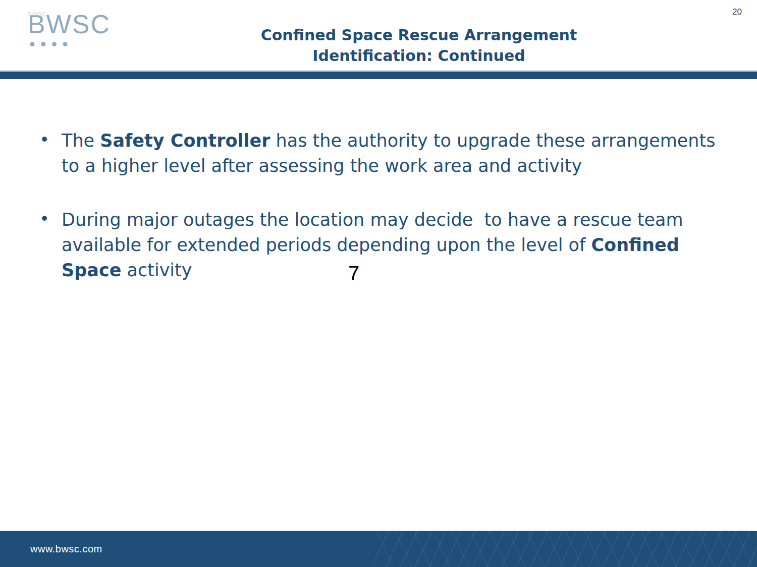20
BWSC
BWSC
••••
Confined Space Rescue Arrangement
Identification: Continued
The Safety Controller has the authority to upgrade these arrangements to a higher level after assessing the work area and activity
During major outages the location may decide to have a rescue team available for extended periods depending upon the level of Confined Space activity
7
www.bwsc.com